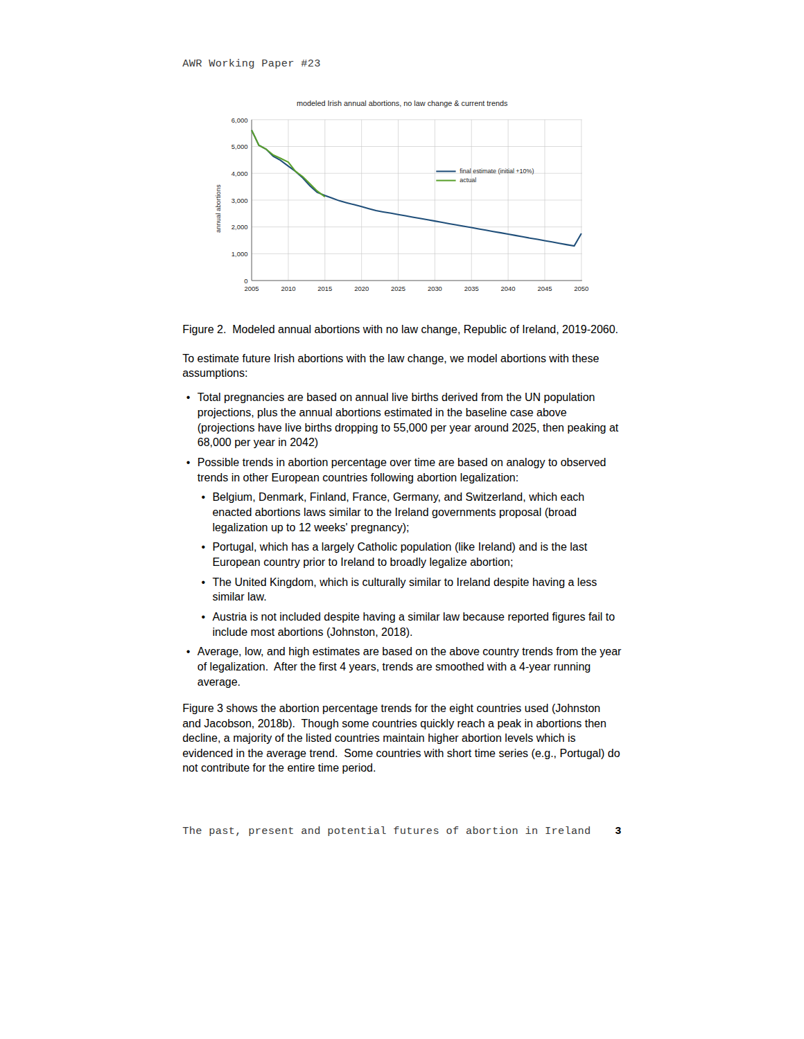AWR Working Paper #23
modeled Irish annual abortions, no law change & current trends modeled Irish annual abortions, no law change & current trends annual abortions 0 1,000 2,000 3,000 4,000 5,000 6,000 2005 2010 2015 2020 2025 2030 2035 2040 2045 2050 final estimate (initial +10%) actual
Figure 2. Modeled annual abortions with no law change, Republic of Ireland, 2019-2060.
To estimate future Irish abortions with the law change, we model abortions with these assumptions:
Total pregnancies are based on annual live births derived from the UN population projections, plus the annual abortions estimated in the baseline case above (projections have live births dropping to 55,000 per year around 2025, then peaking at 68,000 per year in 2042)
Possible trends in abortion percentage over time are based on analogy to observed trends in other European countries following abortion legalization:
Belgium, Denmark, Finland, France, Germany, and Switzerland, which each enacted abortions laws similar to the Ireland governments proposal (broad legalization up to 12 weeks' pregnancy);
Portugal, which has a largely Catholic population (like Ireland) and is the last European country prior to Ireland to broadly legalize abortion;
The United Kingdom, which is culturally similar to Ireland despite having a less similar law.
Austria is not included despite having a similar law because reported figures fail to include most abortions (Johnston, 2018).
Average, low, and high estimates are based on the above country trends from the year of legalization. After the first 4 years, trends are smoothed with a 4-year running average.
Figure 3 shows the abortion percentage trends for the eight countries used (Johnston and Jacobson, 2018b). Though some countries quickly reach a peak in abortions then decline, a majority of the listed countries maintain higher abortion levels which is evidenced in the average trend. Some countries with short time series (e.g., Portugal) do not contribute for the entire time period.
The past, present and potential futures of abortion in Ireland 3